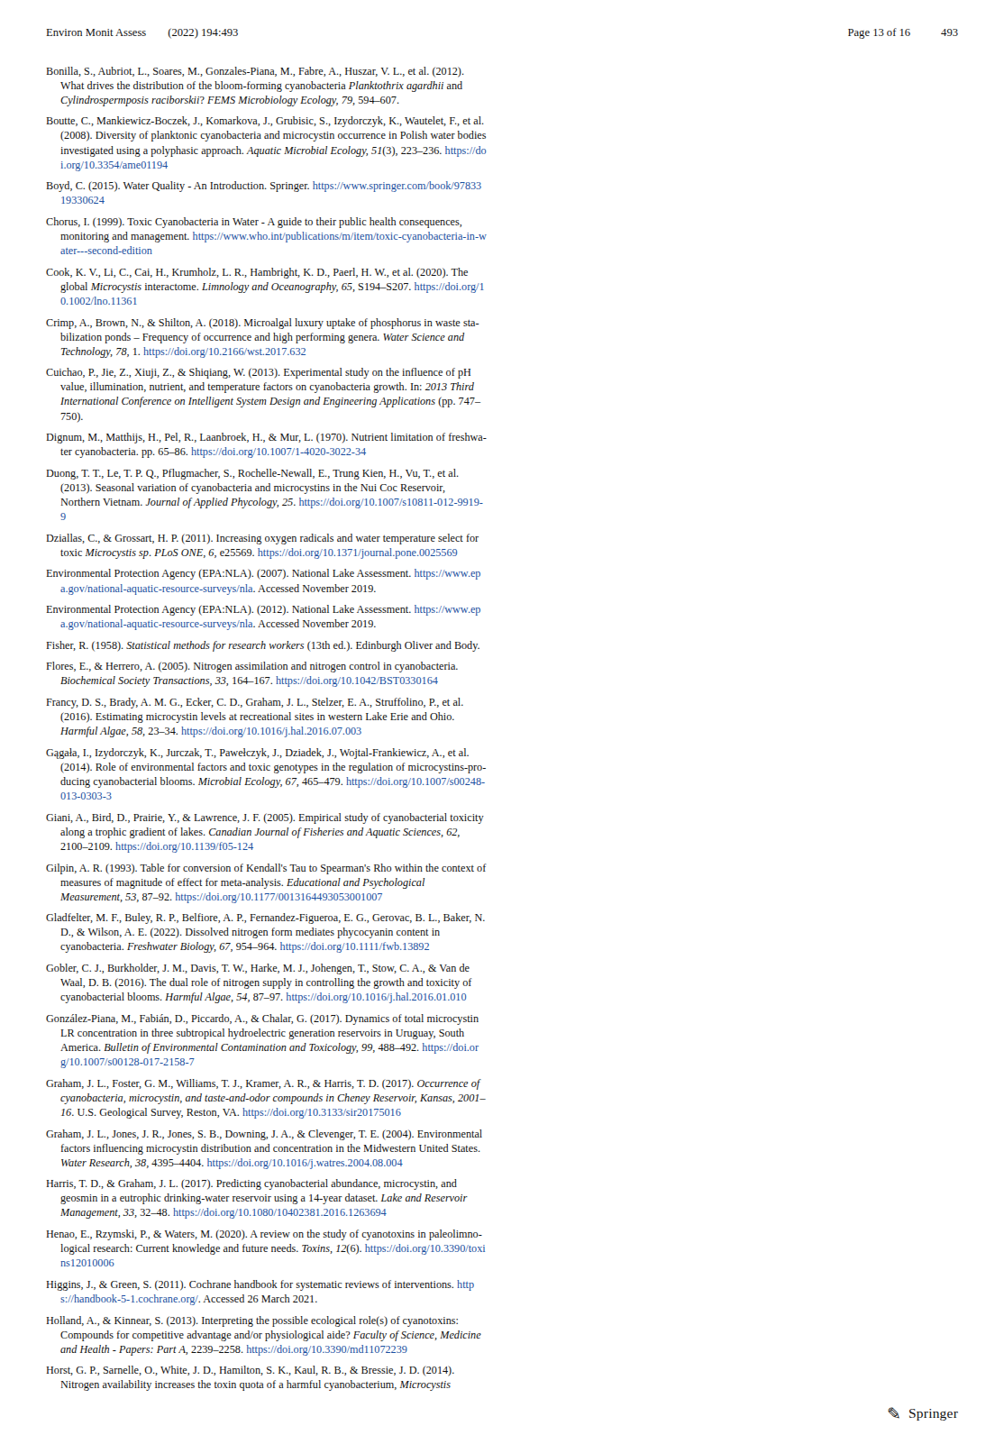Environ Monit Assess (2022) 194:493 Page 13 of 16 493
Bonilla, S., Aubriot, L., Soares, M., Gonzales-Piana, M., Fabre, A., Huszar, V. L., et al. (2012). What drives the distribution of the bloom-forming cyanobacteria Planktothrix agardhii and Cylindrospermposis raciborskii? FEMS Microbiology Ecology, 79, 594–607.
Boutte, C., Mankiewicz-Boczek, J., Komarkova, J., Grubisic, S., Izydorczyk, K., Wautelet, F., et al. (2008). Diversity of planktonic cyanobacteria and microcystin occurrence in Polish water bodies investigated using a polyphasic approach. Aquatic Microbial Ecology, 51(3), 223–236. https://doi.org/10.3354/ame01194
Boyd, C. (2015). Water Quality - An Introduction. Springer. https://www.springer.com/book/9783319330624
Chorus, I. (1999). Toxic Cyanobacteria in Water - A guide to their public health consequences, monitoring and management. https://www.who.int/publications/m/item/toxic-cyanobacteria-in-water---second-edition
Cook, K. V., Li, C., Cai, H., Krumholz, L. R., Hambright, K. D., Paerl, H. W., et al. (2020). The global Microcystis interactome. Limnology and Oceanography, 65, S194–S207. https://doi.org/10.1002/lno.11361
Crimp, A., Brown, N., & Shilton, A. (2018). Microalgal luxury uptake of phosphorus in waste stabilization ponds – Frequency of occurrence and high performing genera. Water Science and Technology, 78, 1. https://doi.org/10.2166/wst.2017.632
Cuichao, P., Jie, Z., Xiuji, Z., & Shiqiang, W. (2013). Experimental study on the influence of pH value, illumination, nutrient, and temperature factors on cyanobacteria growth. In: 2013 Third International Conference on Intelligent System Design and Engineering Applications (pp. 747–750).
Dignum, M., Matthijs, H., Pel, R., Laanbroek, H., & Mur, L. (1970). Nutrient limitation of freshwater cyanobacteria. pp. 65–86. https://doi.org/10.1007/1-4020-3022-34
Duong, T. T., Le, T. P. Q., Pflugmacher, S., Rochelle-Newall, E., Trung Kien, H., Vu, T., et al. (2013). Seasonal variation of cyanobacteria and microcystins in the Nui Coc Reservoir, Northern Vietnam. Journal of Applied Phycology, 25. https://doi.org/10.1007/s10811-012-9919-9
Dziallas, C., & Grossart, H. P. (2011). Increasing oxygen radicals and water temperature select for toxic Microcystis sp. PLoS ONE, 6, e25569. https://doi.org/10.1371/journal.pone.0025569
Environmental Protection Agency (EPA:NLA). (2007). National Lake Assessment. https://www.epa.gov/national-aquatic-resource-surveys/nla. Accessed November 2019.
Environmental Protection Agency (EPA:NLA). (2012). National Lake Assessment. https://www.epa.gov/national-aquatic-resource-surveys/nla. Accessed November 2019.
Fisher, R. (1958). Statistical methods for research workers (13th ed.). Edinburgh Oliver and Body.
Flores, E., & Herrero, A. (2005). Nitrogen assimilation and nitrogen control in cyanobacteria. Biochemical Society Transactions, 33, 164–167. https://doi.org/10.1042/BST0330164
Francy, D. S., Brady, A. M. G., Ecker, C. D., Graham, J. L., Stelzer, E. A., Struffolino, P., et al. (2016). Estimating microcystin levels at recreational sites in western Lake Erie and Ohio. Harmful Algae, 58, 23–34. https://doi.org/10.1016/j.hal.2016.07.003
Gągała, I., Izydorczyk, K., Jurczak, T., Pawełczyk, J., Dziadek, J., Wojtal-Frankiewicz, A., et al. (2014). Role of environmental factors and toxic genotypes in the regulation of microcystins-producing cyanobacterial blooms. Microbial Ecology, 67, 465–479. https://doi.org/10.1007/s00248-013-0303-3
Giani, A., Bird, D., Prairie, Y., & Lawrence, J. F. (2005). Empirical study of cyanobacterial toxicity along a trophic gradient of lakes. Canadian Journal of Fisheries and Aquatic Sciences, 62, 2100–2109. https://doi.org/10.1139/f05-124
Gilpin, A. R. (1993). Table for conversion of Kendall's Tau to Spearman's Rho within the context of measures of magnitude of effect for meta-analysis. Educational and Psychological Measurement, 53, 87–92. https://doi.org/10.1177/0013164493053001007
Gladfelter, M. F., Buley, R. P., Belfiore, A. P., Fernandez-Figueroa, E. G., Gerovac, B. L., Baker, N. D., & Wilson, A. E. (2022). Dissolved nitrogen form mediates phycocyanin content in cyanobacteria. Freshwater Biology, 67, 954–964. https://doi.org/10.1111/fwb.13892
Gobler, C. J., Burkholder, J. M., Davis, T. W., Harke, M. J., Johengen, T., Stow, C. A., & Van de Waal, D. B. (2016). The dual role of nitrogen supply in controlling the growth and toxicity of cyanobacterial blooms. Harmful Algae, 54, 87–97. https://doi.org/10.1016/j.hal.2016.01.010
González-Piana, M., Fabián, D., Piccardo, A., & Chalar, G. (2017). Dynamics of total microcystin LR concentration in three subtropical hydroelectric generation reservoirs in Uruguay, South America. Bulletin of Environmental Contamination and Toxicology, 99, 488–492. https://doi.org/10.1007/s00128-017-2158-7
Graham, J. L., Foster, G. M., Williams, T. J., Kramer, A. R., & Harris, T. D. (2017). Occurrence of cyanobacteria, microcystin, and taste-and-odor compounds in Cheney Reservoir, Kansas, 2001–16. U.S. Geological Survey, Reston, VA. https://doi.org/10.3133/sir20175016
Graham, J. L., Jones, J. R., Jones, S. B., Downing, J. A., & Clevenger, T. E. (2004). Environmental factors influencing microcystin distribution and concentration in the Midwestern United States. Water Research, 38, 4395–4404. https://doi.org/10.1016/j.watres.2004.08.004
Harris, T. D., & Graham, J. L. (2017). Predicting cyanobacterial abundance, microcystin, and geosmin in a eutrophic drinking-water reservoir using a 14-year dataset. Lake and Reservoir Management, 33, 32–48. https://doi.org/10.1080/10402381.2016.1263694
Henao, E., Rzymski, P., & Waters, M. (2020). A review on the study of cyanotoxins in paleolimnological research: Current knowledge and future needs. Toxins, 12(6). https://doi.org/10.3390/toxins12010006
Higgins, J., & Green, S. (2011). Cochrane handbook for systematic reviews of interventions. https://handbook-5-1.cochrane.org/. Accessed 26 March 2021.
Holland, A., & Kinnear, S. (2013). Interpreting the possible ecological role(s) of cyanotoxins: Compounds for competitive advantage and/or physiological aide? Faculty of Science, Medicine and Health - Papers: Part A, 2239–2258. https://doi.org/10.3390/md11072239
Horst, G. P., Sarnelle, O., White, J. D., Hamilton, S. K., Kaul, R. B., & Bressie, J. D. (2014). Nitrogen availability increases the toxin quota of a harmful cyanobacterium, Microcystis
✎ Springer